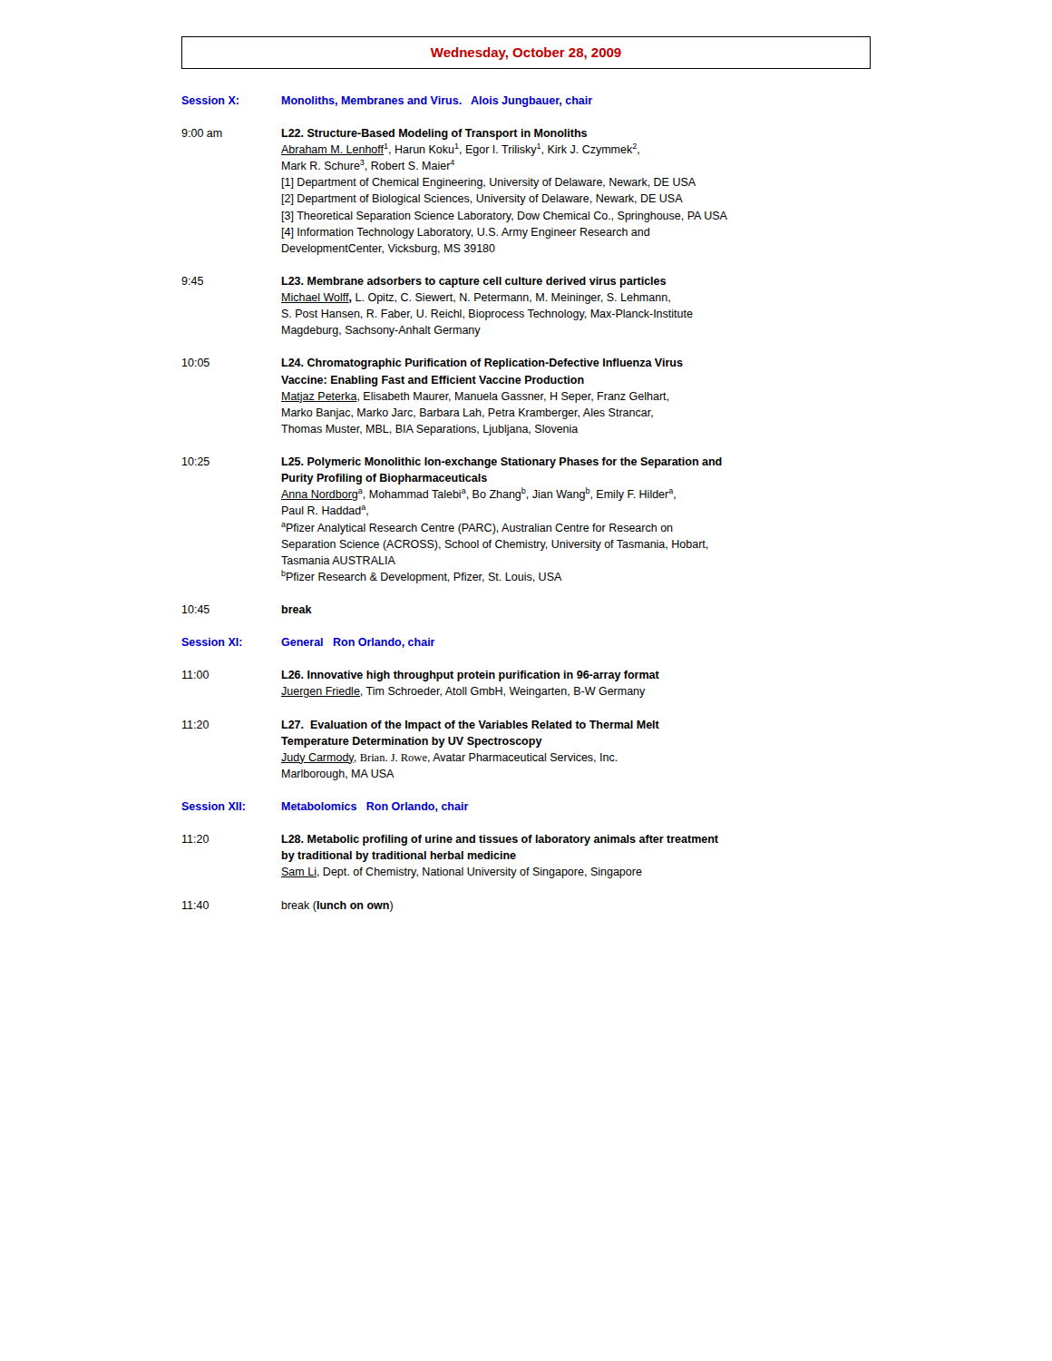Wednesday, October 28, 2009
| Session X: | Monoliths, Membranes and Virus. Alois Jungbauer, chair |
| 9:00 am | L22. Structure-Based Modeling of Transport in Monoliths Abraham M. Lenhoff 1 , Harun Koku 1 , Egor I. Trilisky 1 , Kirk J. Czymmek 2 , Mark R. Schure 3 , Robert S. Maier 4 [1] Department of Chemical Engineering, University of Delaware, Newark, DE USA [2] Department of Biological Sciences, University of Delaware, Newark, DE USA [3] Theoretical Separation Science Laboratory, Dow Chemical Co., Springhouse, PA USA [4] Information Technology Laboratory, U.S. Army Engineer Research and DevelopmentCenter, Vicksburg, MS 39180 |
| 9:45 | L23. Membrane adsorbers to capture cell culture derived virus particles Michael Wolff , L. Opitz, C. Siewert, N. Petermann, M. Meininger, S. Lehmann, S. Post Hansen, R. Faber, U. Reichl, Bioprocess Technology, Max-Planck-Institute Magdeburg, Sachsony-Anhalt Germany |
| 10:05 | L24. Chromatographic Purification of Replication-Defective Influenza Virus Vaccine: Enabling Fast and Efficient Vaccine Production Matjaz Peterka , Elisabeth Maurer, Manuela Gassner, H Seper, Franz Gelhart, Marko Banjac, Marko Jarc, Barbara Lah, Petra Kramberger, Ales Strancar, Thomas Muster, MBL, BIA Separations, Ljubljana, Slovenia |
| 10:25 | L25. Polymeric Monolithic Ion-exchange Stationary Phases for the Separation and Purity Profiling of Biopharmaceuticals Anna Nordborg a , Mohammad Talebi a , Bo Zhang b , Jian Wang b , Emily F. Hilder a , Paul R. Haddad a , a Pfizer Analytical Research Centre (PARC), Australian Centre for Research on Separation Science (ACROSS), School of Chemistry, University of Tasmania, Hobart, Tasmania AUSTRALIA b Pfizer Research & Development, Pfizer, St. Louis, USA |
| 10:45 | break |
| Session XI: | General Ron Orlando, chair |
| 11:00 | L26. Innovative high throughput protein purification in 96-array format Juergen Friedle , Tim Schroeder, Atoll GmbH, Weingarten, B-W Germany |
| 11:20 | L27. Evaluation of the Impact of the Variables Related to Thermal Melt Temperature Determination by UV Spectroscopy Judy Carmody , Brian. J. Rowe , Avatar Pharmaceutical Services, Inc. Marlborough, MA USA |
| Session XII: | Metabolomics Ron Orlando, chair |
| 11:20 | L28. Metabolic profiling of urine and tissues of laboratory animals after treatment by traditional by traditional herbal medicine Sam Li , Dept. of Chemistry, National University of Singapore, Singapore |
| 11:40 | break ( lunch on own ) |